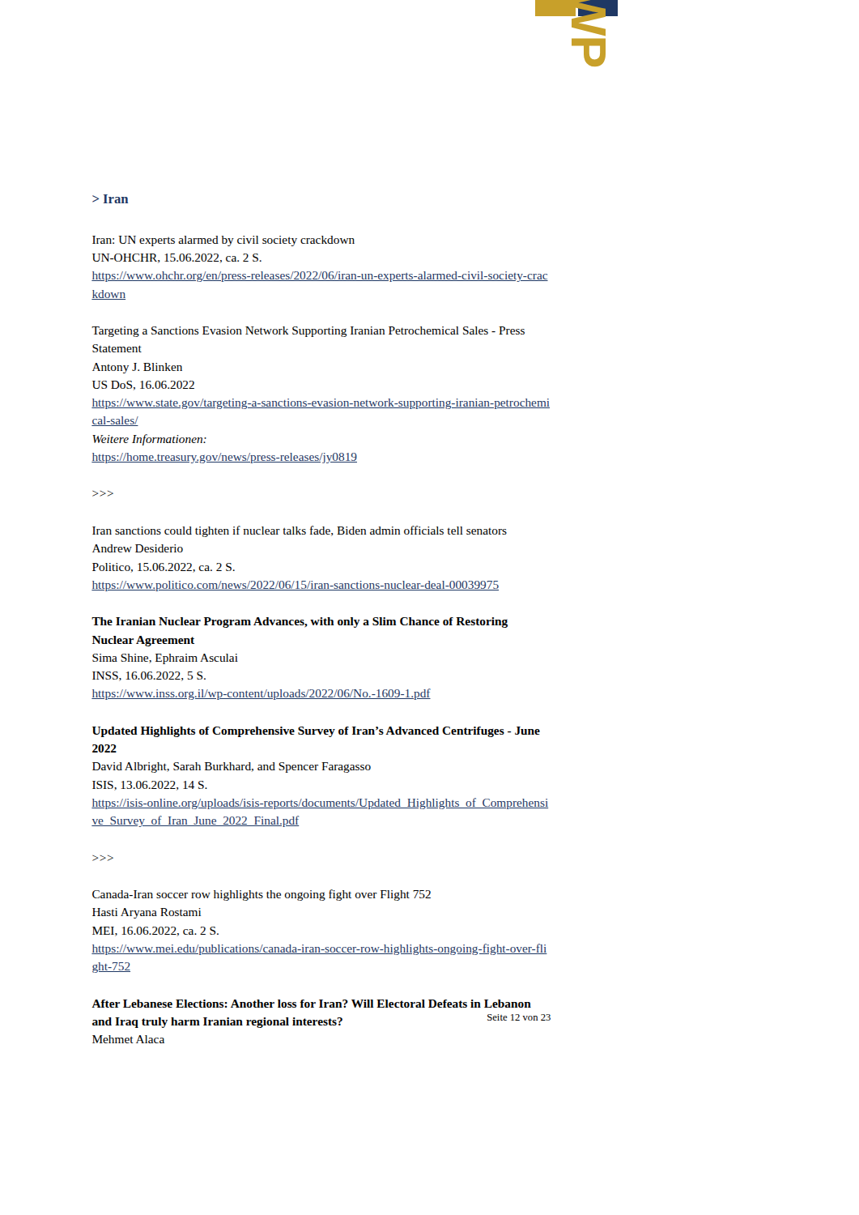SWP
> Iran
Iran: UN experts alarmed by civil society crackdown
UN-OHCHR, 15.06.2022, ca. 2 S.
https://www.ohchr.org/en/press-releases/2022/06/iran-un-experts-alarmed-civil-society-crackdown
Targeting a Sanctions Evasion Network Supporting Iranian Petrochemical Sales - Press Statement
Antony J. Blinken
US DoS, 16.06.2022
https://www.state.gov/targeting-a-sanctions-evasion-network-supporting-iranian-petrochemical-sales/
Weitere Informationen:
https://home.treasury.gov/news/press-releases/jy0819
>>>
Iran sanctions could tighten if nuclear talks fade, Biden admin officials tell senators
Andrew Desiderio
Politico, 15.06.2022, ca. 2 S.
https://www.politico.com/news/2022/06/15/iran-sanctions-nuclear-deal-00039975
The Iranian Nuclear Program Advances, with only a Slim Chance of Restoring Nuclear Agreement
Sima Shine, Ephraim Asculai
INSS, 16.06.2022, 5 S.
https://www.inss.org.il/wp-content/uploads/2022/06/No.-1609-1.pdf
Updated Highlights of Comprehensive Survey of Iran’s Advanced Centrifuges - June 2022
David Albright, Sarah Burkhard, and Spencer Faragasso
ISIS, 13.06.2022, 14 S.
https://isis-online.org/uploads/isis-reports/documents/Updated_Highlights_of_Comprehensive_Survey_of_Iran_June_2022_Final.pdf
>>>
Canada-Iran soccer row highlights the ongoing fight over Flight 752
Hasti Aryana Rostami
MEI, 16.06.2022, ca. 2 S.
https://www.mei.edu/publications/canada-iran-soccer-row-highlights-ongoing-fight-over-flight-752
After Lebanese Elections: Another loss for Iran? Will Electoral Defeats in Lebanon and Iraq truly harm Iranian regional interests?
Mehmet Alaca
Seite 12 von 23